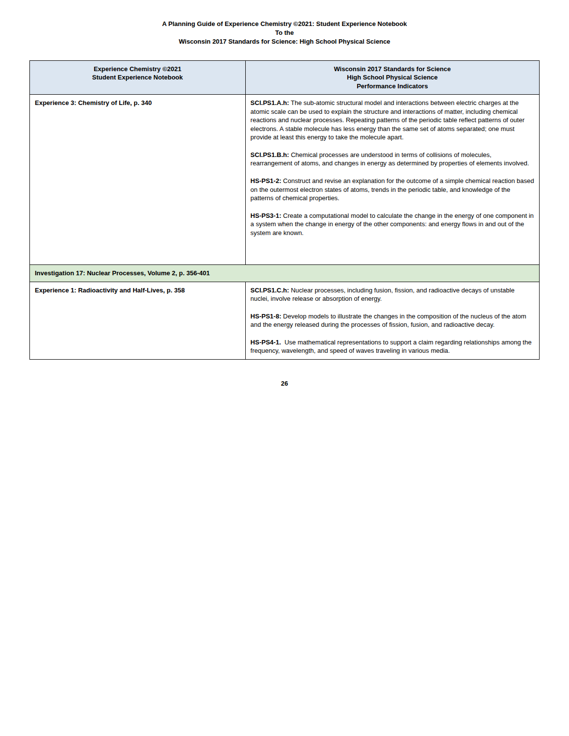A Planning Guide of Experience Chemistry ©2021: Student Experience Notebook
To the
Wisconsin 2017 Standards for Science: High School Physical Science
| Experience Chemistry ©2021 Student Experience Notebook | Wisconsin 2017 Standards for Science High School Physical Science Performance Indicators |
| --- | --- |
| Experience 3: Chemistry of Life, p. 340 | SCI.PS1.A.h: The sub-atomic structural model and interactions between electric charges at the atomic scale can be used to explain the structure and interactions of matter, including chemical reactions and nuclear processes. Repeating patterns of the periodic table reflect patterns of outer electrons. A stable molecule has less energy than the same set of atoms separated; one must provide at least this energy to take the molecule apart. SCI.PS1.B.h: Chemical processes are understood in terms of collisions of molecules, rearrangement of atoms, and changes in energy as determined by properties of elements involved. HS-PS1-2: Construct and revise an explanation for the outcome of a simple chemical reaction based on the outermost electron states of atoms, trends in the periodic table, and knowledge of the patterns of chemical properties. HS-PS3-1: Create a computational model to calculate the change in the energy of one component in a system when the change in energy of the other components: and energy flows in and out of the system are known. |
| Investigation 17: Nuclear Processes, Volume 2, p. 356-401 |
| Experience 1: Radioactivity and Half-Lives, p. 358 | SCI.PS1.C.h: Nuclear processes, including fusion, fission, and radioactive decays of unstable nuclei, involve release or absorption of energy. HS-PS1-8: Develop models to illustrate the changes in the composition of the nucleus of the atom and the energy released during the processes of fission, fusion, and radioactive decay. HS-PS4-1. Use mathematical representations to support a claim regarding relationships among the frequency, wavelength, and speed of waves traveling in various media. |
26